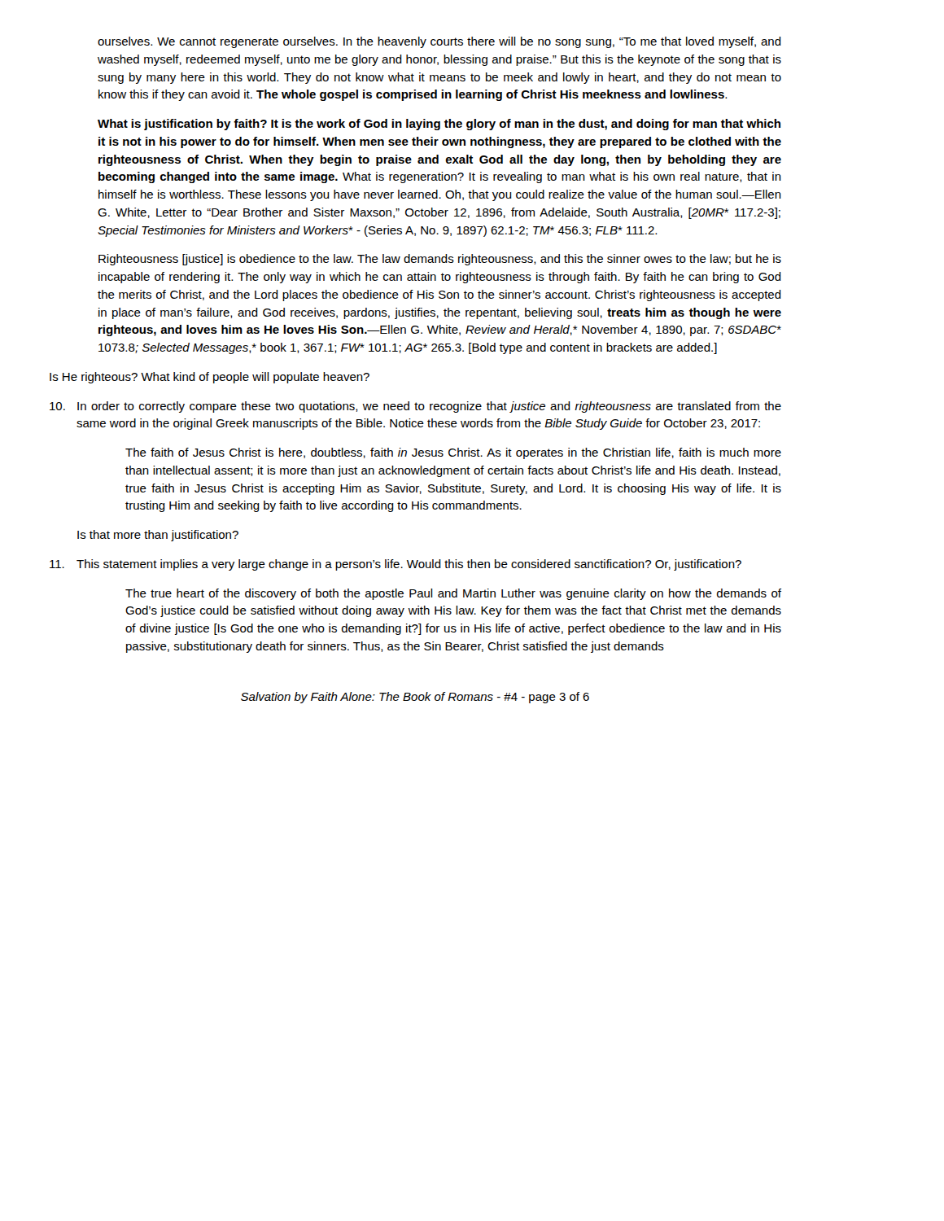ourselves. We cannot regenerate ourselves. In the heavenly courts there will be no song sung, “To me that loved myself, and washed myself, redeemed myself, unto me be glory and honor, blessing and praise.” But this is the keynote of the song that is sung by many here in this world. They do not know what it means to be meek and lowly in heart, and they do not mean to know this if they can avoid it. The whole gospel is comprised in learning of Christ His meekness and lowliness.
What is justification by faith? It is the work of God in laying the glory of man in the dust, and doing for man that which it is not in his power to do for himself. When men see their own nothingness, they are prepared to be clothed with the righteousness of Christ. When they begin to praise and exalt God all the day long, then by beholding they are becoming changed into the same image. What is regeneration? It is revealing to man what is his own real nature, that in himself he is worthless. These lessons you have never learned. Oh, that you could realize the value of the human soul.—Ellen G. White, Letter to “Dear Brother and Sister Maxson,” October 12, 1896, from Adelaide, South Australia, [20MR* 117.2-3]; Special Testimonies for Ministers and Workers* - (Series A, No. 9, 1897) 62.1-2; TM* 456.3; FLB* 111.2.
Righteousness [justice] is obedience to the law. The law demands righteousness, and this the sinner owes to the law; but he is incapable of rendering it. The only way in which he can attain to righteousness is through faith. By faith he can bring to God the merits of Christ, and the Lord places the obedience of His Son to the sinner’s account. Christ’s righteousness is accepted in place of man’s failure, and God receives, pardons, justifies, the repentant, believing soul, treats him as though he were righteous, and loves him as He loves His Son.—Ellen G. White, Review and Herald,* November 4, 1890, par. 7; 6SDABC* 1073.8; Selected Messages,* book 1, 367.1; FW* 101.1; AG* 265.3. [Bold type and content in brackets are added.]
Is He righteous? What kind of people will populate heaven?
10.
In order to correctly compare these two quotations, we need to recognize that justice and righteousness are translated from the same word in the original Greek manuscripts of the Bible. Notice these words from the Bible Study Guide for October 23, 2017:
The faith of Jesus Christ is here, doubtless, faith in Jesus Christ. As it operates in the Christian life, faith is much more than intellectual assent; it is more than just an acknowledgment of certain facts about Christ’s life and His death. Instead, true faith in Jesus Christ is accepting Him as Savior, Substitute, Surety, and Lord. It is choosing His way of life. It is trusting Him and seeking by faith to live according to His commandments.
Is that more than justification?
11.
This statement implies a very large change in a person’s life. Would this then be considered sanctification? Or, justification?
The true heart of the discovery of both the apostle Paul and Martin Luther was genuine clarity on how the demands of God’s justice could be satisfied without doing away with His law. Key for them was the fact that Christ met the demands of divine justice [Is God the one who is demanding it?] for us in His life of active, perfect obedience to the law and in His passive, substitutionary death for sinners. Thus, as the Sin Bearer, Christ satisfied the just demands
Salvation by Faith Alone: The Book of Romans - #4 - page 3 of 6